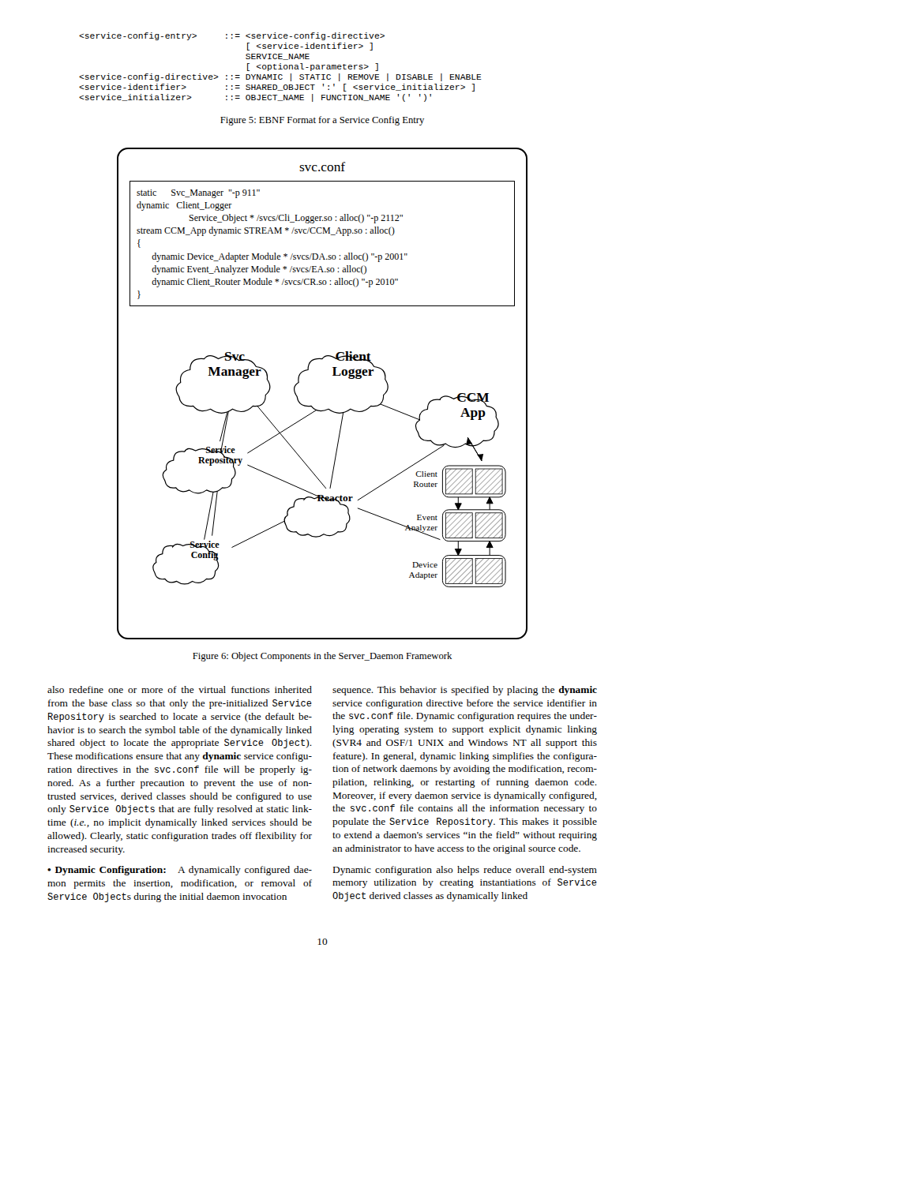<service-config-entry>     ::= <service-config-directive>
                               [ <service-identifier> ]
                               SERVICE_NAME
                               [ <optional-parameters> ]
<service-config-directive> ::= DYNAMIC | STATIC | REMOVE | DISABLE | ENABLE
<service-identifier>       ::= SHARED_OBJECT ':' [ <service_initializer> ]
<service_initializer>      ::= OBJECT_NAME | FUNCTION_NAME '(' ')'
Figure 5: EBNF Format for a Service Config Entry
svc.conf
static Svc_Manager "-p 911"
dynamic Client_Logger
Service_Object * /svcs/Cli_Logger.so : alloc() "-p 2112"
stream CCM_App dynamic STREAM * /svc/CCM_App.so : alloc()
{
dynamic Device_Adapter Module * /svcs/DA.so : alloc() "-p 2001"
dynamic Event_Analyzer Module * /svcs/EA.so : alloc()
dynamic Client_Router Module * /svcs/CR.so : alloc() "-p 2010"
}
Svc
Manager
Client
Logger
CCM
App
Service
Repository
Reactor
Service
Config
Client
Router
Event
Analyzer
Device
Adapter
Figure 6: Object Components in the Server_Daemon Framework
also redefine one or more of the virtual functions inherited from the base class so that only the pre-initialized Service Repository is searched to locate a service (the default behavior is to search the symbol table of the dynamically linked shared object to locate the appropriate Service Object). These modifications ensure that any dynamic service configuration directives in the svc.conf file will be properly ignored. As a further precaution to prevent the use of non-trusted services, derived classes should be configured to use only Service Objects that are fully resolved at static link-time (i.e., no implicit dynamically linked services should be allowed). Clearly, static configuration trades off flexibility for increased security.
• Dynamic Configuration: A dynamically configured daemon permits the insertion, modification, or removal of Service Objects during the initial daemon invocation
sequence. This behavior is specified by placing the dynamic service configuration directive before the service identifier in the svc.conf file. Dynamic configuration requires the underlying operating system to support explicit dynamic linking (SVR4 and OSF/1 UNIX and Windows NT all support this feature). In general, dynamic linking simplifies the configuration of network daemons by avoiding the modification, recompilation, relinking, or restarting of running daemon code. Moreover, if every daemon service is dynamically configured, the svc.conf file contains all the information necessary to populate the Service Repository. This makes it possible to extend a daemon's services “in the field” without requiring an administrator to have access to the original source code.
Dynamic configuration also helps reduce overall end-system memory utilization by creating instantiations of Service Object derived classes as dynamically linked
10